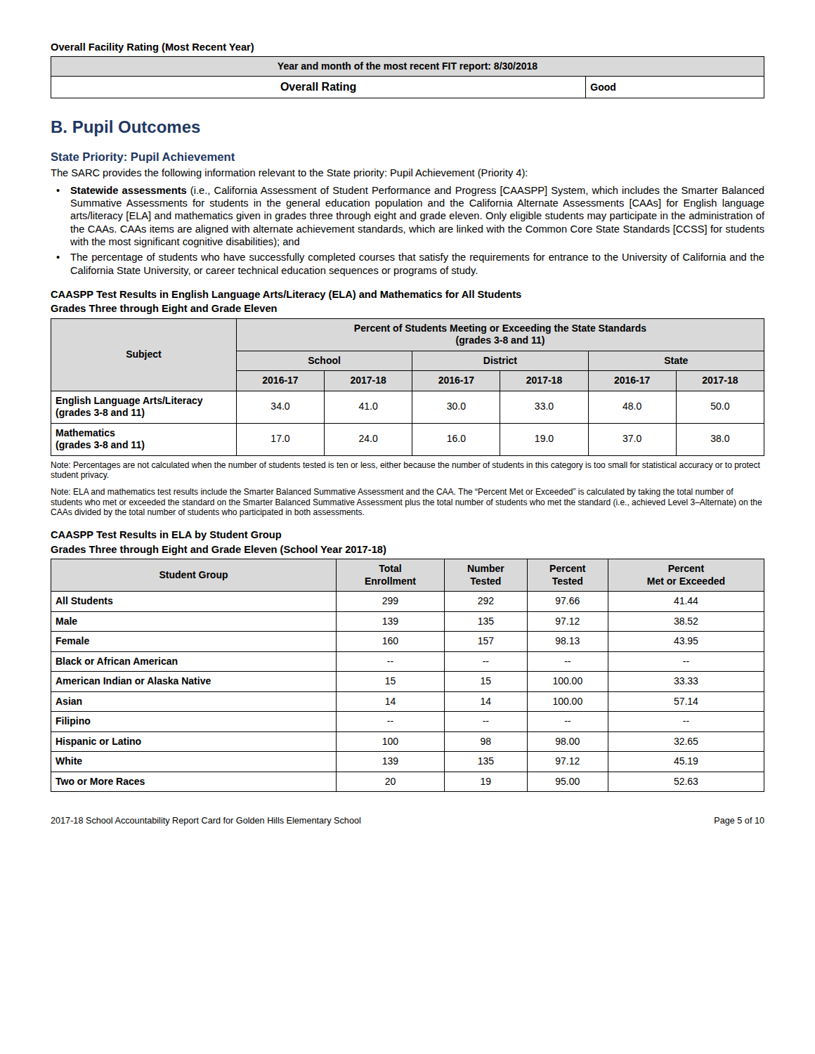Overall Facility Rating (Most Recent Year)
| Year and month of the most recent FIT report: 8/30/2018 |
| --- |
| Overall Rating | Good |
B. Pupil Outcomes
State Priority: Pupil Achievement
The SARC provides the following information relevant to the State priority: Pupil Achievement (Priority 4):
Statewide assessments (i.e., California Assessment of Student Performance and Progress [CAASPP] System, which includes the Smarter Balanced Summative Assessments for students in the general education population and the California Alternate Assessments [CAAs] for English language arts/literacy [ELA] and mathematics given in grades three through eight and grade eleven. Only eligible students may participate in the administration of the CAAs. CAAs items are aligned with alternate achievement standards, which are linked with the Common Core State Standards [CCSS] for students with the most significant cognitive disabilities); and
The percentage of students who have successfully completed courses that satisfy the requirements for entrance to the University of California and the California State University, or career technical education sequences or programs of study.
CAASPP Test Results in English Language Arts/Literacy (ELA) and Mathematics for All Students
Grades Three through Eight and Grade Eleven
| Subject | Percent of Students Meeting or Exceeding the State Standards (grades 3-8 and 11) |
| --- | --- |
| School | District | State |
| 2016-17 | 2017-18 | 2016-17 | 2017-18 | 2016-17 | 2017-18 |
| English Language Arts/Literacy (grades 3-8 and 11) | 34.0 | 41.0 | 30.0 | 33.0 | 48.0 | 50.0 |
| Mathematics (grades 3-8 and 11) | 17.0 | 24.0 | 16.0 | 19.0 | 37.0 | 38.0 |
Note: Percentages are not calculated when the number of students tested is ten or less, either because the number of students in this category is too small for statistical accuracy or to protect student privacy.
Note: ELA and mathematics test results include the Smarter Balanced Summative Assessment and the CAA. The “Percent Met or Exceeded” is calculated by taking the total number of students who met or exceeded the standard on the Smarter Balanced Summative Assessment plus the total number of students who met the standard (i.e., achieved Level 3–Alternate) on the CAAs divided by the total number of students who participated in both assessments.
CAASPP Test Results in ELA by Student Group
Grades Three through Eight and Grade Eleven (School Year 2017-18)
| Student Group | Total Enrollment | Number Tested | Percent Tested | Percent Met or Exceeded |
| --- | --- | --- | --- | --- |
| All Students | 299 | 292 | 97.66 | 41.44 |
| Male | 139 | 135 | 97.12 | 38.52 |
| Female | 160 | 157 | 98.13 | 43.95 |
| Black or African American | -- | -- | -- | -- |
| American Indian or Alaska Native | 15 | 15 | 100.00 | 33.33 |
| Asian | 14 | 14 | 100.00 | 57.14 |
| Filipino | -- | -- | -- | -- |
| Hispanic or Latino | 100 | 98 | 98.00 | 32.65 |
| White | 139 | 135 | 97.12 | 45.19 |
| Two or More Races | 20 | 19 | 95.00 | 52.63 |
2017-18 School Accountability Report Card for Golden Hills Elementary School Page 5 of 10